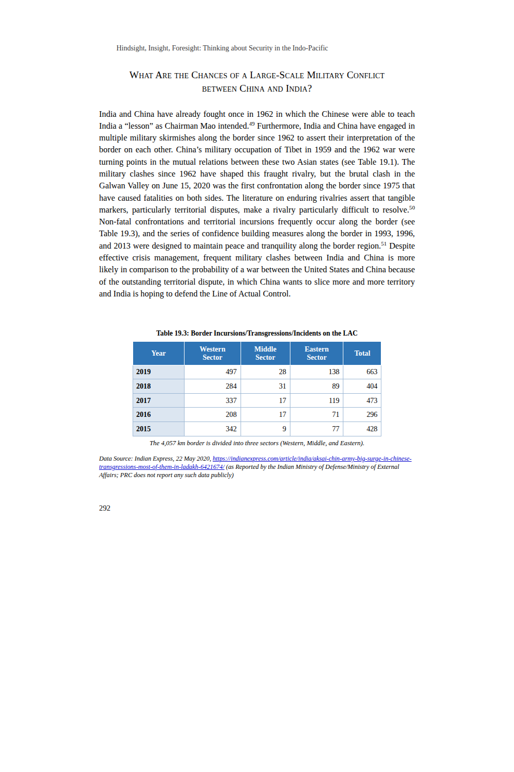Hindsight, Insight, Foresight: Thinking about Security in the Indo-Pacific
What Are the Chances of a Large-Scale Military Conflict
between China and India?
India and China have already fought once in 1962 in which the Chinese were able to teach India a “lesson” as Chairman Mao intended.49 Furthermore, India and China have engaged in multiple military skirmishes along the border since 1962 to assert their interpretation of the border on each other. China’s military occupation of Tibet in 1959 and the 1962 war were turning points in the mutual relations between these two Asian states (see Table 19.1). The military clashes since 1962 have shaped this fraught rivalry, but the brutal clash in the Galwan Valley on June 15, 2020 was the first confrontation along the border since 1975 that have caused fatalities on both sides. The literature on enduring rivalries assert that tangible markers, particularly territorial disputes, make a rivalry particularly difficult to resolve.50 Non-fatal confrontations and territorial incursions frequently occur along the border (see Table 19.3), and the series of confidence building measures along the border in 1993, 1996, and 2013 were designed to maintain peace and tranquility along the border region.51 Despite effective crisis management, frequent military clashes between India and China is more likely in comparison to the probability of a war between the United States and China because of the outstanding territorial dispute, in which China wants to slice more and more territory and India is hoping to defend the Line of Actual Control.
Table 19.3: Border Incursions/Transgressions/Incidents on the LAC
| Year | Western Sector | Middle Sector | Eastern Sector | Total |
| --- | --- | --- | --- | --- |
| 2019 | 497 | 28 | 138 | 663 |
| 2018 | 284 | 31 | 89 | 404 |
| 2017 | 337 | 17 | 119 | 473 |
| 2016 | 208 | 17 | 71 | 296 |
| 2015 | 342 | 9 | 77 | 428 |
The 4,057 km border is divided into three sectors (Western, Middle, and Eastern).
Data Source: Indian Express, 22 May 2020, https://indianexpress.com/article/india/aksai-chin-army-big-surge-in-chinese-transgressions-most-of-them-in-ladakh-6421674/ (as Reported by the Indian Ministry of Defense/Ministry of External Affairs; PRC does not report any such data publicly)
292